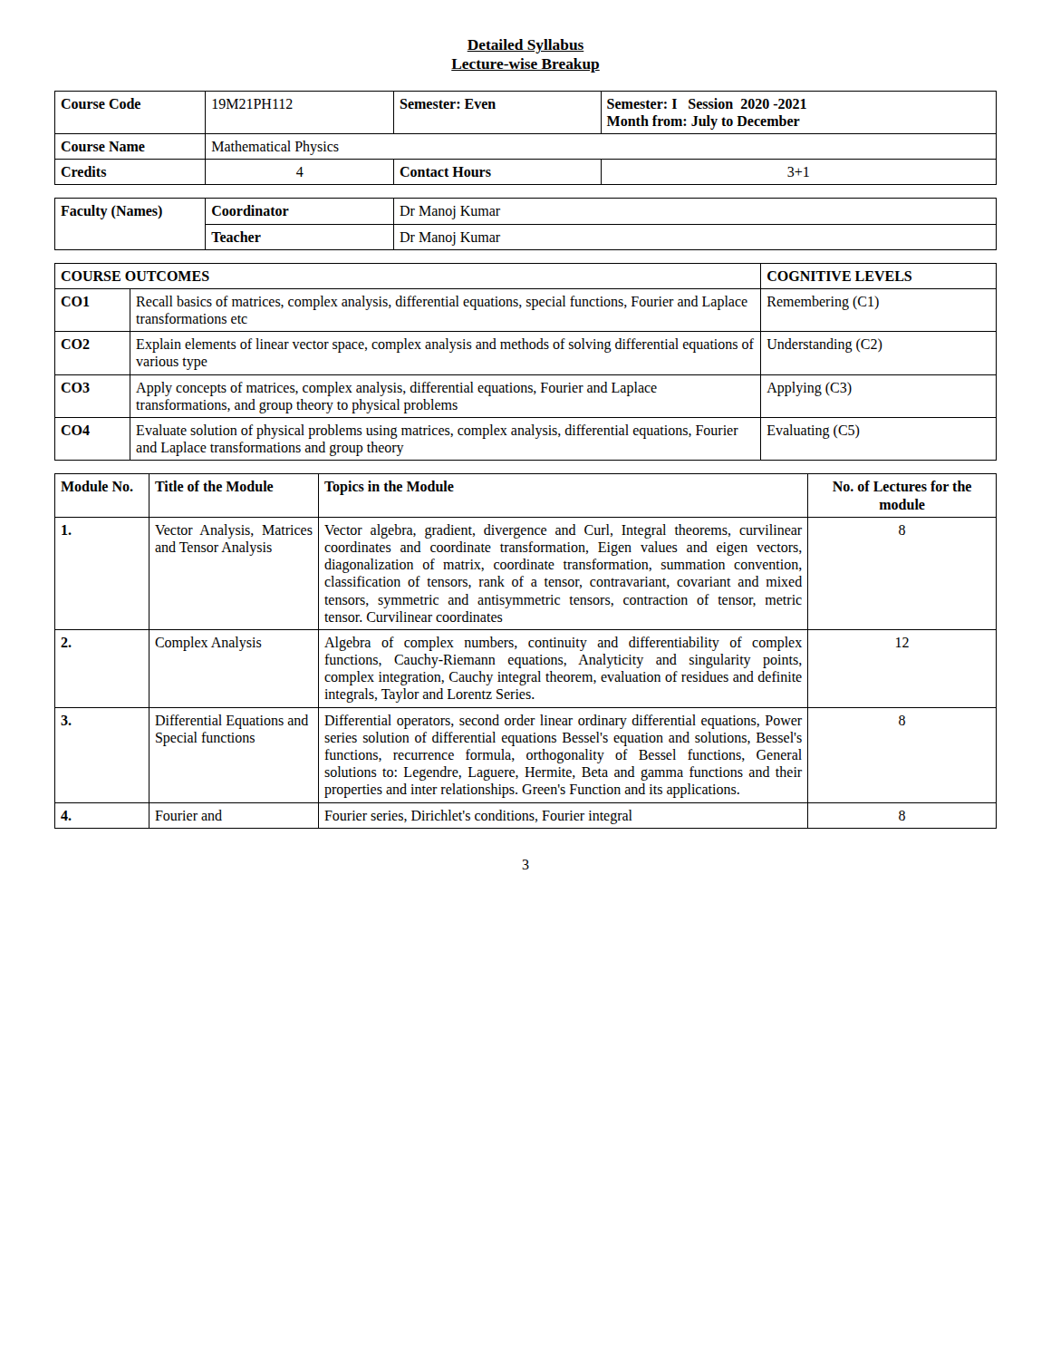Detailed Syllabus
Lecture-wise Breakup
| Course Code | 19M21PH112 | Semester: Even | Semester: I Session 2020 -2021 Month from: July to December |
| Course Name | Mathematical Physics |
| Credits | 4 | Contact Hours | 3+1 |
| Faculty (Names) | Coordinator | Dr Manoj Kumar |
| Teacher | Dr Manoj Kumar |
| COURSE OUTCOMES | COGNITIVE LEVELS |
| CO1 | Recall basics of matrices, complex analysis, differential equations, special functions, Fourier and Laplace transformations etc | Remembering (C1) |
| CO2 | Explain elements of linear vector space, complex analysis and methods of solving differential equations of various type | Understanding (C2) |
| CO3 | Apply concepts of matrices, complex analysis, differential equations, Fourier and Laplace transformations, and group theory to physical problems | Applying (C3) |
| CO4 | Evaluate solution of physical problems using matrices, complex analysis, differential equations, Fourier and Laplace transformations and group theory | Evaluating (C5) |
| Module No. | Title of the Module | Topics in the Module | No. of Lectures for the module |
| 1. | Vector Analysis, Matrices and Tensor Analysis | Vector algebra, gradient, divergence and Curl, Integral theorems, curvilinear coordinates and coordinate transformation, Eigen values and eigen vectors, diagonalization of matrix, coordinate transformation, summation convention, classification of tensors, rank of a tensor, contravariant, covariant and mixed tensors, symmetric and antisymmetric tensors, contraction of tensor, metric tensor. Curvilinear coordinates | 8 |
| 2. | Complex Analysis | Algebra of complex numbers, continuity and differentiability of complex functions, Cauchy-Riemann equations, Analyticity and singularity points, complex integration, Cauchy integral theorem, evaluation of residues and definite integrals, Taylor and Lorentz Series. | 12 |
| 3. | Differential Equations and Special functions | Differential operators, second order linear ordinary differential equations, Power series solution of differential equations Bessel's equation and solutions, Bessel's functions, recurrence formula, orthogonality of Bessel functions, General solutions to: Legendre, Laguere, Hermite, Beta and gamma functions and their properties and inter relationships. Green's Function and its applications. | 8 |
| 4. | Fourier and | Fourier series, Dirichlet's conditions, Fourier integral | 8 |
3